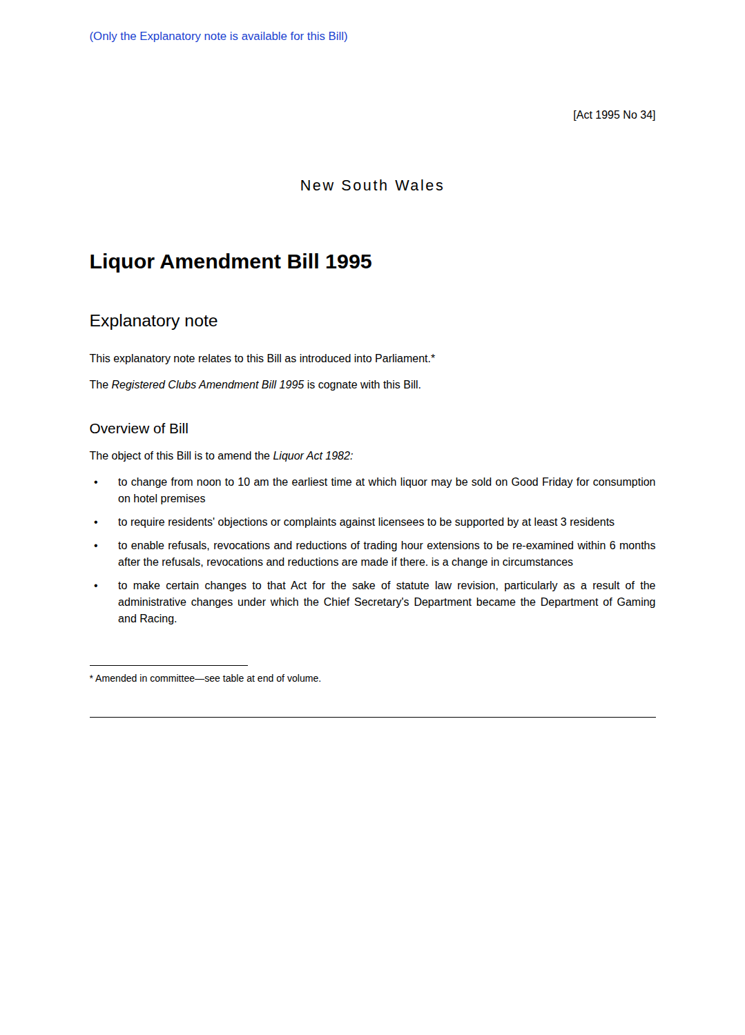(Only the Explanatory note is available for this Bill)
[Act 1995 No 34]
New South Wales
Liquor Amendment Bill 1995
Explanatory note
This explanatory note relates to this Bill as introduced into Parliament.*
The Registered Clubs Amendment Bill 1995 is cognate with this Bill.
Overview of Bill
The object of this Bill is to amend the Liquor Act 1982:
to change from noon to 10 am the earliest time at which liquor may be sold on Good Friday for consumption on hotel premises
to require residents' objections or complaints against licensees to be supported by at least 3 residents
to enable refusals, revocations and reductions of trading hour extensions to be re-examined within 6 months after the refusals, revocations and reductions are made if there. is a change in circumstances
to make certain changes to that Act for the sake of statute law revision, particularly as a result of the administrative changes under which the Chief Secretary's Department became the Department of Gaming and Racing.
* Amended in committee—see table at end of volume.